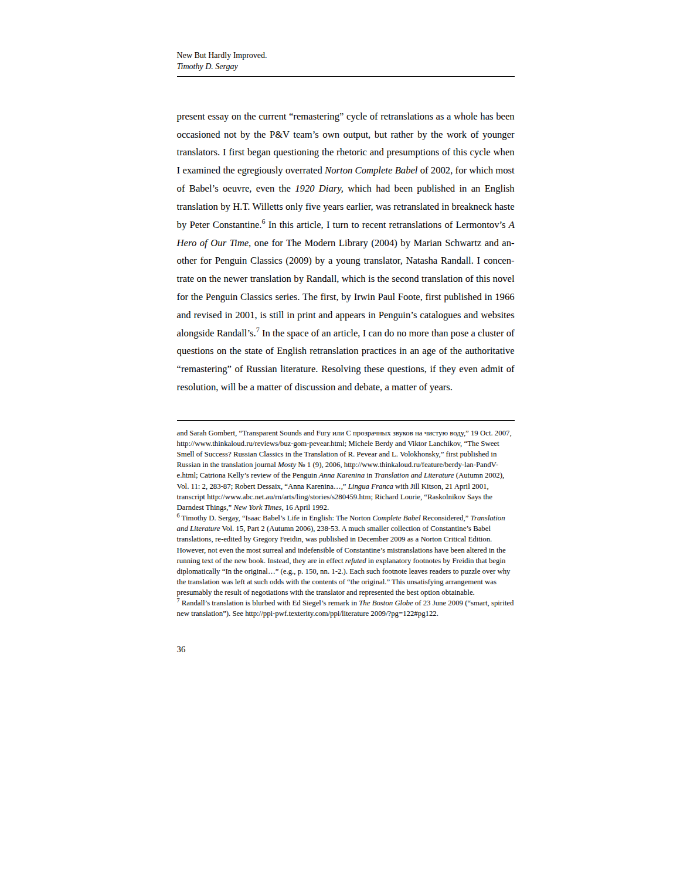New But Hardly Improved. Timothy D. Sergay
present essay on the current “remastering” cycle of retranslations as a whole has been occasioned not by the P&V team’s own output, but rather by the work of younger translators. I first began questioning the rhetoric and presumptions of this cycle when I examined the egregiously overrated Norton Complete Babel of 2002, for which most of Babel’s oeuvre, even the 1920 Diary, which had been published in an English translation by H.T. Willetts only five years earlier, was retranslated in breakneck haste by Peter Constantine.6 In this article, I turn to recent retranslations of Lermontov’s A Hero of Our Time, one for The Modern Library (2004) by Marian Schwartz and another for Penguin Classics (2009) by a young translator, Natasha Randall. I concentrate on the newer translation by Randall, which is the second translation of this novel for the Penguin Classics series. The first, by Irwin Paul Foote, first published in 1966 and revised in 2001, is still in print and appears in Penguin’s catalogues and websites alongside Randall’s.7 In the space of an article, I can do no more than pose a cluster of questions on the state of English retranslation practices in an age of the authoritative “remastering” of Russian literature. Resolving these questions, if they even admit of resolution, will be a matter of discussion and debate, a matter of years.
and Sarah Gombert, “Transparent Sounds and Fury или С прозрачных звуков на чистую воду,” 19 Oct. 2007, http://www.thinkaloud.ru/reviews/buz-gom-pevear.html; Michele Berdy and Viktor Lanchikov, “The Sweet Smell of Success? Russian Classics in the Translation of R. Pevear and L. Volokhonsky,” first published in Russian in the translation journal Mosty № 1 (9), 2006, http://www.thinkaloud.ru/feature/berdy-lan-PandV-e.html; Catriona Kelly’s review of the Penguin Anna Karenina in Translation and Literature (Autumn 2002), Vol. 11: 2, 283-87; Robert Dessaix, “Anna Karenina…,” Lingua Franca with Jill Kitson, 21 April 2001, transcript http://www.abc.net.au/rn/arts/ling/stories/s280459.htm; Richard Lourie, “Raskolnikov Says the Darndest Things,” New York Times, 16 April 1992.
6 Timothy D. Sergay, “Isaac Babel’s Life in English: The Norton Complete Babel Reconsidered,” Translation and Literature Vol. 15, Part 2 (Autumn 2006), 238-53. A much smaller collection of Constantine’s Babel translations, re-edited by Gregory Freidin, was published in December 2009 as a Norton Critical Edition. However, not even the most surreal and indefensible of Constantine’s mistranslations have been altered in the running text of the new book. Instead, they are in effect refuted in explanatory footnotes by Freidin that begin diplomatically “In the original…” (e.g., p. 150, nn. 1-2.). Each such footnote leaves readers to puzzle over why the translation was left at such odds with the contents of “the original.” This unsatisfying arrangement was presumably the result of negotiations with the translator and represented the best option obtainable.
7 Randall’s translation is blurbed with Ed Siegel’s remark in The Boston Globe of 23 June 2009 (“smart, spirited new translation”). See http://ppi-pwf.texterity.com/ppi/literature 2009/?pg=122#pg122.
36